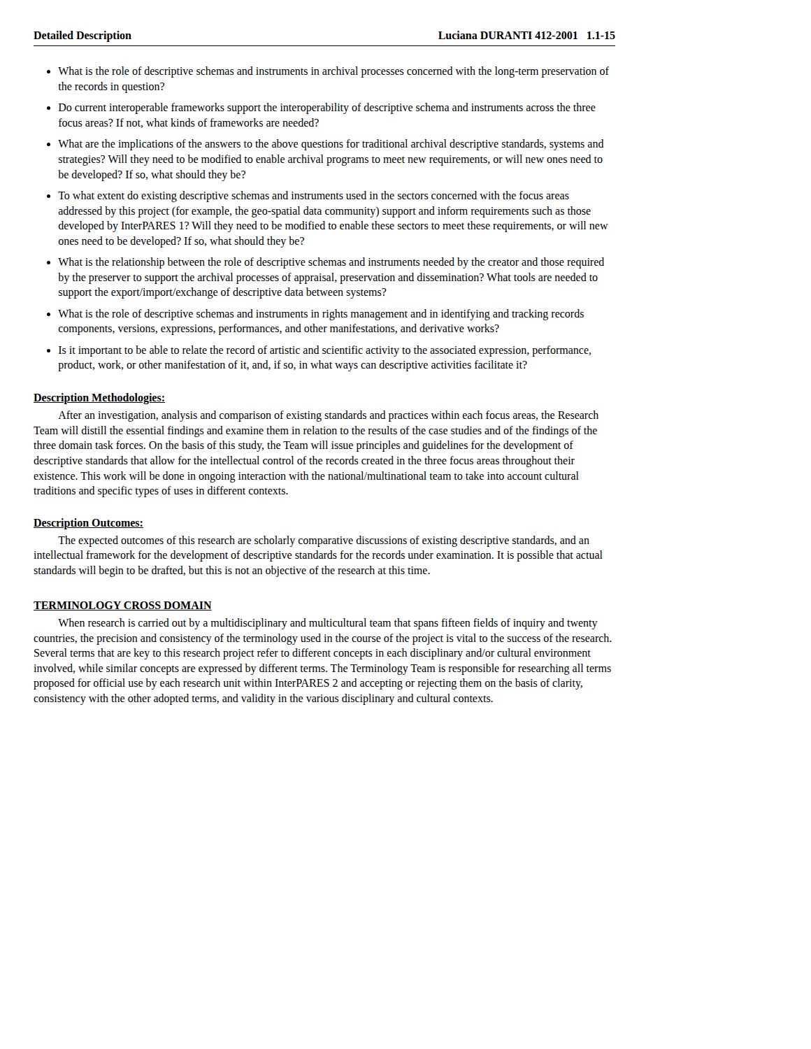Detailed Description Luciana DURANTI 412-2001 1.1-15
What is the role of descriptive schemas and instruments in archival processes concerned with the long-term preservation of the records in question?
Do current interoperable frameworks support the interoperability of descriptive schema and instruments across the three focus areas? If not, what kinds of frameworks are needed?
What are the implications of the answers to the above questions for traditional archival descriptive standards, systems and strategies? Will they need to be modified to enable archival programs to meet new requirements, or will new ones need to be developed? If so, what should they be?
To what extent do existing descriptive schemas and instruments used in the sectors concerned with the focus areas addressed by this project (for example, the geo-spatial data community) support and inform requirements such as those developed by InterPARES 1? Will they need to be modified to enable these sectors to meet these requirements, or will new ones need to be developed? If so, what should they be?
What is the relationship between the role of descriptive schemas and instruments needed by the creator and those required by the preserver to support the archival processes of appraisal, preservation and dissemination? What tools are needed to support the export/import/exchange of descriptive data between systems?
What is the role of descriptive schemas and instruments in rights management and in identifying and tracking records components, versions, expressions, performances, and other manifestations, and derivative works?
Is it important to be able to relate the record of artistic and scientific activity to the associated expression, performance, product, work, or other manifestation of it, and, if so, in what ways can descriptive activities facilitate it?
Description Methodologies:
After an investigation, analysis and comparison of existing standards and practices within each focus areas, the Research Team will distill the essential findings and examine them in relation to the results of the case studies and of the findings of the three domain task forces. On the basis of this study, the Team will issue principles and guidelines for the development of descriptive standards that allow for the intellectual control of the records created in the three focus areas throughout their existence. This work will be done in ongoing interaction with the national/multinational team to take into account cultural traditions and specific types of uses in different contexts.
Description Outcomes:
The expected outcomes of this research are scholarly comparative discussions of existing descriptive standards, and an intellectual framework for the development of descriptive standards for the records under examination. It is possible that actual standards will begin to be drafted, but this is not an objective of the research at this time.
Terminology Cross Domain
When research is carried out by a multidisciplinary and multicultural team that spans fifteen fields of inquiry and twenty countries, the precision and consistency of the terminology used in the course of the project is vital to the success of the research. Several terms that are key to this research project refer to different concepts in each disciplinary and/or cultural environment involved, while similar concepts are expressed by different terms. The Terminology Team is responsible for researching all terms proposed for official use by each research unit within InterPARES 2 and accepting or rejecting them on the basis of clarity, consistency with the other adopted terms, and validity in the various disciplinary and cultural contexts.